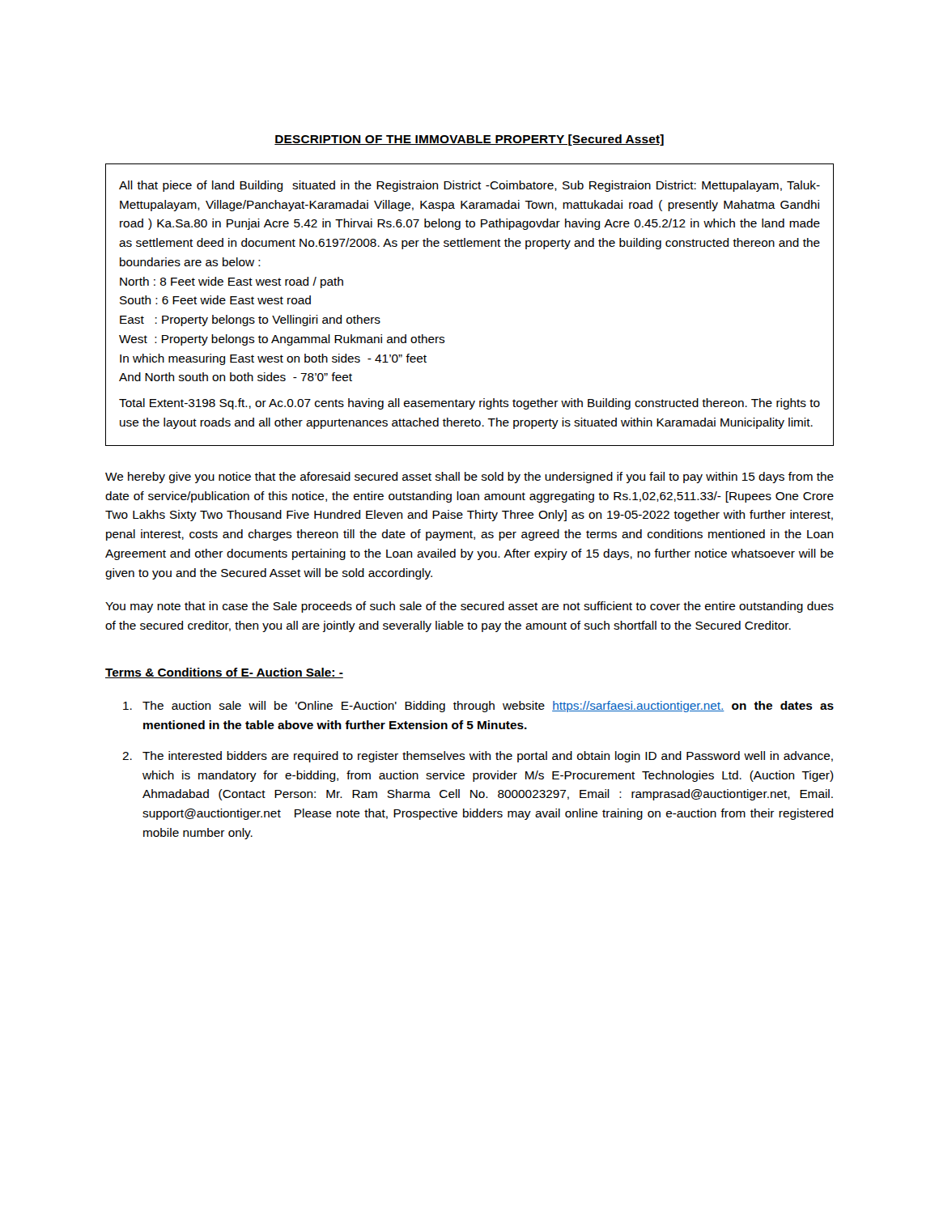DESCRIPTION OF THE IMMOVABLE PROPERTY [Secured Asset]
All that piece of land Building situated in the Registraion District -Coimbatore, Sub Registraion District: Mettupalayam, Taluk-Mettupalayam, Village/Panchayat-Karamadai Village, Kaspa Karamadai Town, mattukadai road ( presently Mahatma Gandhi road ) Ka.Sa.80 in Punjai Acre 5.42 in Thirvai Rs.6.07 belong to Pathipagovdar having Acre 0.45.2/12 in which the land made as settlement deed in document No.6197/2008. As per the settlement the property and the building constructed thereon and the boundaries are as below :
North : 8 Feet wide East west road / path
South : 6 Feet wide East west road
East : Property belongs to Vellingiri and others
West : Property belongs to Angammal Rukmani and others
In which measuring East west on both sides - 41’0” feet
And North south on both sides - 78’0” feet
Total Extent-3198 Sq.ft., or Ac.0.07 cents having all easementary rights together with Building constructed thereon. The rights to use the layout roads and all other appurtenances attached thereto. The property is situated within Karamadai Municipality limit.
We hereby give you notice that the aforesaid secured asset shall be sold by the undersigned if you fail to pay within 15 days from the date of service/publication of this notice, the entire outstanding loan amount aggregating to Rs.1,02,62,511.33/- [Rupees One Crore Two Lakhs Sixty Two Thousand Five Hundred Eleven and Paise Thirty Three Only] as on 19-05-2022 together with further interest, penal interest, costs and charges thereon till the date of payment, as per agreed the terms and conditions mentioned in the Loan Agreement and other documents pertaining to the Loan availed by you. After expiry of 15 days, no further notice whatsoever will be given to you and the Secured Asset will be sold accordingly.
You may note that in case the Sale proceeds of such sale of the secured asset are not sufficient to cover the entire outstanding dues of the secured creditor, then you all are jointly and severally liable to pay the amount of such shortfall to the Secured Creditor.
Terms & Conditions of E- Auction Sale: -
The auction sale will be 'Online E-Auction' Bidding through website https://sarfaesi.auctiontiger.net. on the dates as mentioned in the table above with further Extension of 5 Minutes.
The interested bidders are required to register themselves with the portal and obtain login ID and Password well in advance, which is mandatory for e-bidding, from auction service provider M/s E-Procurement Technologies Ltd. (Auction Tiger) Ahmadabad (Contact Person: Mr. Ram Sharma Cell No. 8000023297, Email : ramprasad@auctiontiger.net, Email. support@auctiontiger.net Please note that, Prospective bidders may avail online training on e-auction from their registered mobile number only.